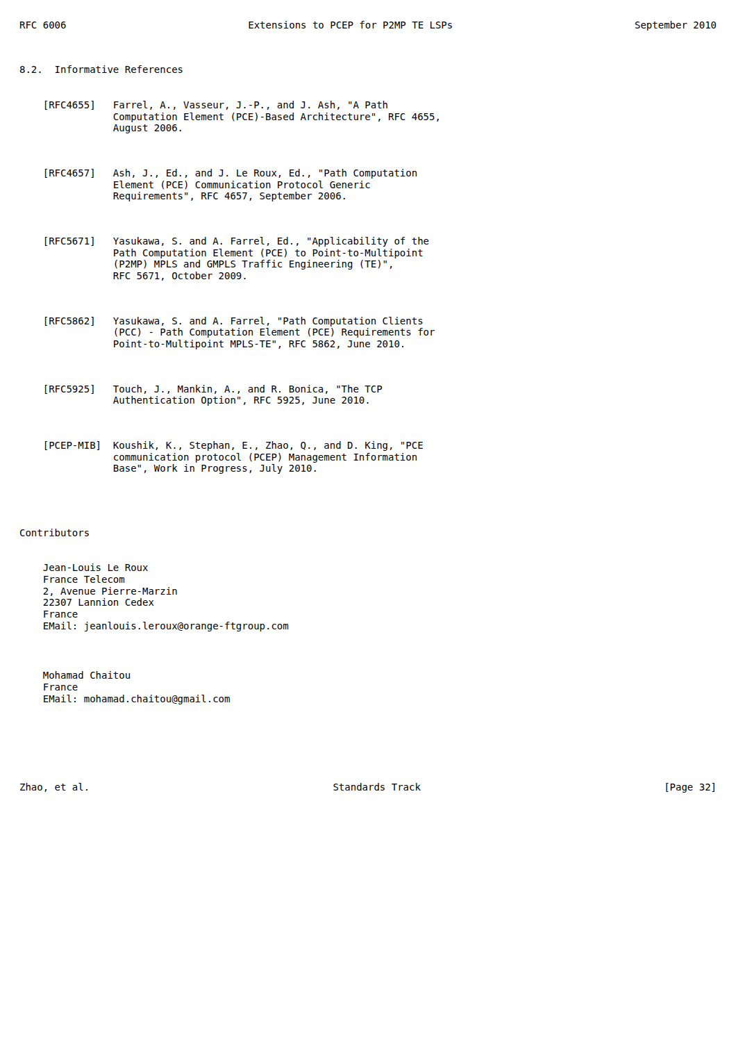RFC 6006 Extensions to PCEP for P2MP TE LSPs September 2010
8.2. Informative References
[RFC4655]
Farrel, A., Vasseur, J.-P., and J. Ash, "A Path Computation Element (PCE)-Based Architecture", RFC 4655, August 2006.
[RFC4657]
Ash, J., Ed., and J. Le Roux, Ed., "Path Computation Element (PCE) Communication Protocol Generic Requirements", RFC 4657, September 2006.
[RFC5671]
Yasukawa, S. and A. Farrel, Ed., "Applicability of the Path Computation Element (PCE) to Point-to-Multipoint (P2MP) MPLS and GMPLS Traffic Engineering (TE)", RFC 5671, October 2009.
[RFC5862]
Yasukawa, S. and A. Farrel, "Path Computation Clients (PCC) - Path Computation Element (PCE) Requirements for Point-to-Multipoint MPLS-TE", RFC 5862, June 2010.
[RFC5925]
Touch, J., Mankin, A., and R. Bonica, "The TCP Authentication Option", RFC 5925, June 2010.
[PCEP-MIB]
Koushik, K., Stephan, E., Zhao, Q., and D. King, "PCE communication protocol (PCEP) Management Information Base", Work in Progress, July 2010.
Contributors
Jean-Louis Le Roux France Telecom 2, Avenue Pierre-Marzin 22307 Lannion Cedex France EMail: jeanlouis.leroux@orange-ftgroup.com
Mohamad Chaitou France EMail: mohamad.chaitou@gmail.com
Zhao, et al. Standards Track[Page 32]